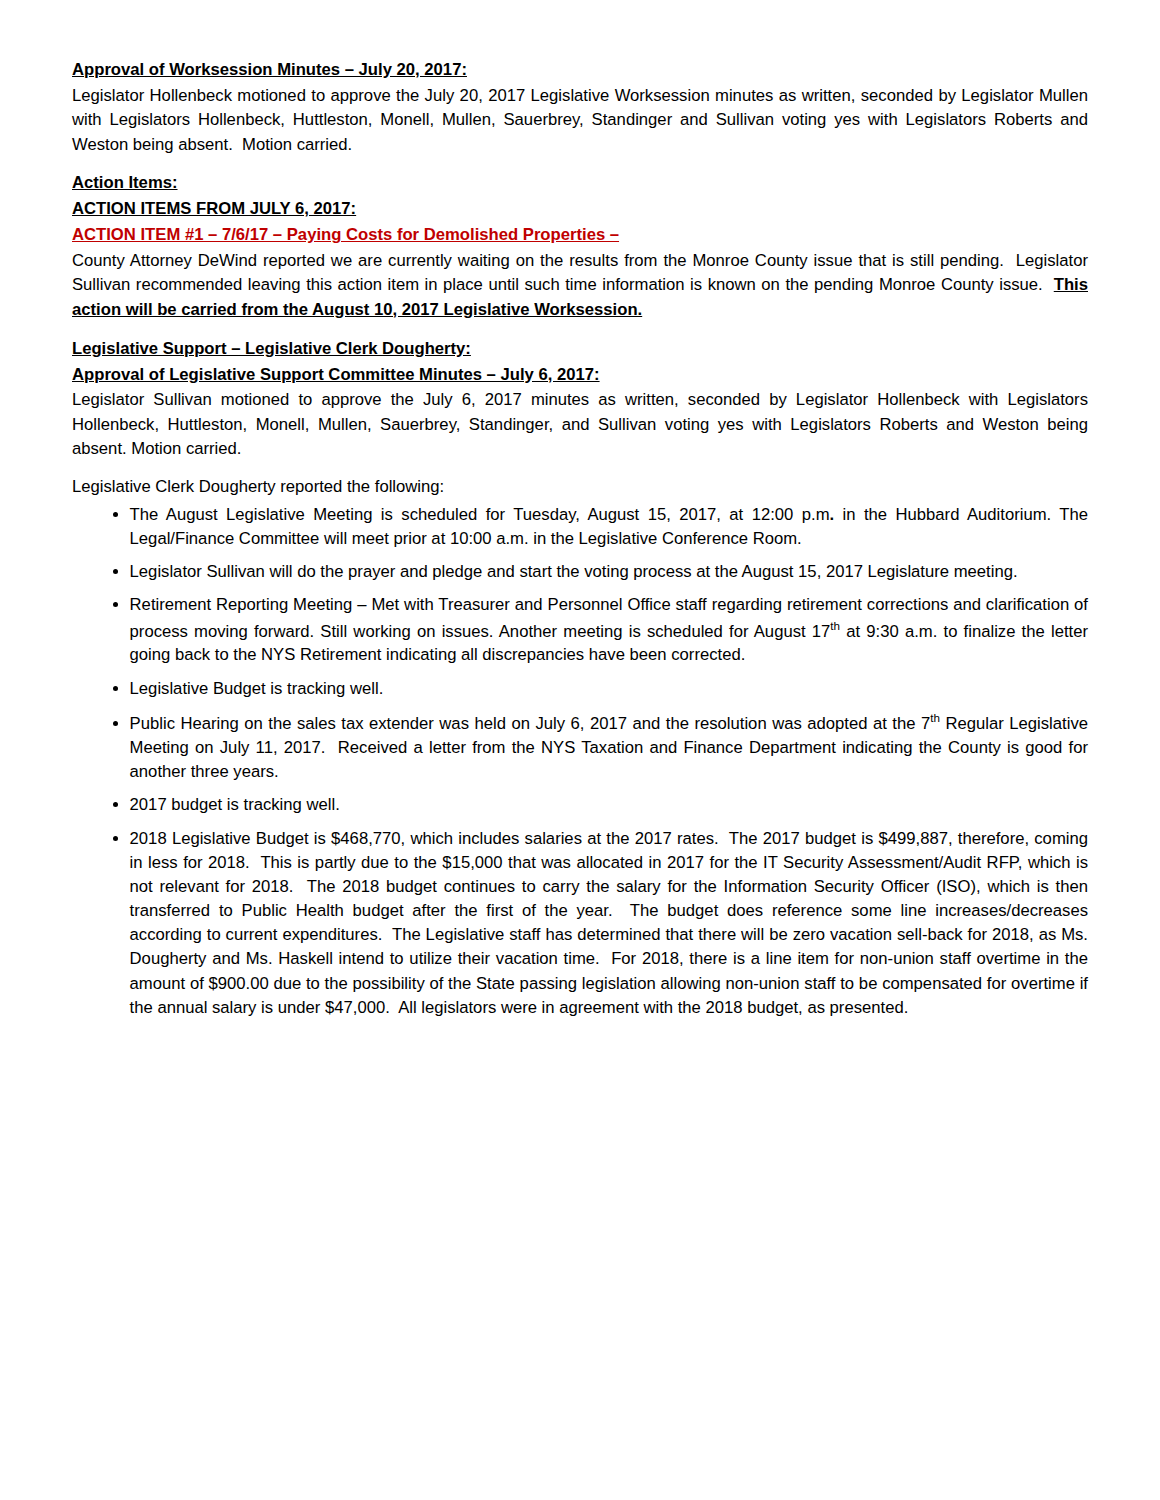Approval of Worksession Minutes – July 20, 2017:
Legislator Hollenbeck motioned to approve the July 20, 2017 Legislative Worksession minutes as written, seconded by Legislator Mullen with Legislators Hollenbeck, Huttleston, Monell, Mullen, Sauerbrey, Standinger and Sullivan voting yes with Legislators Roberts and Weston being absent. Motion carried.
Action Items:
ACTION ITEMS FROM JULY 6, 2017:
ACTION ITEM #1 – 7/6/17 – Paying Costs for Demolished Properties –
County Attorney DeWind reported we are currently waiting on the results from the Monroe County issue that is still pending. Legislator Sullivan recommended leaving this action item in place until such time information is known on the pending Monroe County issue. This action will be carried from the August 10, 2017 Legislative Worksession.
Legislative Support – Legislative Clerk Dougherty:
Approval of Legislative Support Committee Minutes – July 6, 2017:
Legislator Sullivan motioned to approve the July 6, 2017 minutes as written, seconded by Legislator Hollenbeck with Legislators Hollenbeck, Huttleston, Monell, Mullen, Sauerbrey, Standinger, and Sullivan voting yes with Legislators Roberts and Weston being absent. Motion carried.
Legislative Clerk Dougherty reported the following:
The August Legislative Meeting is scheduled for Tuesday, August 15, 2017, at 12:00 p.m. in the Hubbard Auditorium. The Legal/Finance Committee will meet prior at 10:00 a.m. in the Legislative Conference Room.
Legislator Sullivan will do the prayer and pledge and start the voting process at the August 15, 2017 Legislature meeting.
Retirement Reporting Meeting – Met with Treasurer and Personnel Office staff regarding retirement corrections and clarification of process moving forward. Still working on issues. Another meeting is scheduled for August 17th at 9:30 a.m. to finalize the letter going back to the NYS Retirement indicating all discrepancies have been corrected.
Legislative Budget is tracking well.
Public Hearing on the sales tax extender was held on July 6, 2017 and the resolution was adopted at the 7th Regular Legislative Meeting on July 11, 2017. Received a letter from the NYS Taxation and Finance Department indicating the County is good for another three years.
2017 budget is tracking well.
2018 Legislative Budget is $468,770, which includes salaries at the 2017 rates. The 2017 budget is $499,887, therefore, coming in less for 2018. This is partly due to the $15,000 that was allocated in 2017 for the IT Security Assessment/Audit RFP, which is not relevant for 2018. The 2018 budget continues to carry the salary for the Information Security Officer (ISO), which is then transferred to Public Health budget after the first of the year. The budget does reference some line increases/decreases according to current expenditures. The Legislative staff has determined that there will be zero vacation sell-back for 2018, as Ms. Dougherty and Ms. Haskell intend to utilize their vacation time. For 2018, there is a line item for non-union staff overtime in the amount of $900.00 due to the possibility of the State passing legislation allowing non-union staff to be compensated for overtime if the annual salary is under $47,000. All legislators were in agreement with the 2018 budget, as presented.